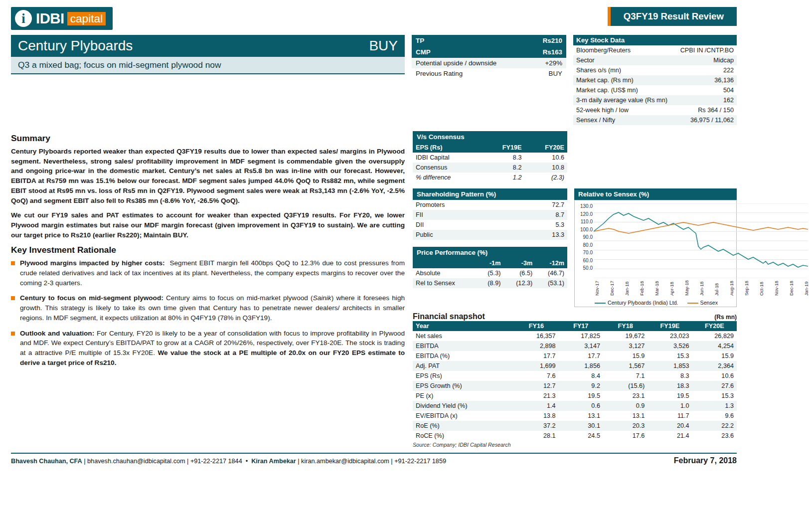i
IDBI
capital
Q3FY19 Result Review
Century Plyboards
BUY
Q3 a mixed bag; focus on mid-segment plywood now
| TP | Rs210 |
| CMP | Rs163 |
| Potential upside / downside | +29% |
| Previous Rating | BUY |
| Key Stock Data |
| Bloomberg/Reuters | CPBI IN /CNTP.BO |
| Sector | Midcap |
| Shares o/s (mn) | 222 |
| Market cap. (Rs mn) | 36,136 |
| Market cap. (US$ mn) | 504 |
| 3-m daily average value (Rs mn) | 162 |
| 52-week high / low | Rs 364 / 150 |
| Sensex / Nifty | 36,975 / 11,062 |
Summary
Century Plyboards reported weaker than expected Q3FY19 results due to lower than expected sales/ margins in Plywood segment. Nevertheless, strong sales/ profitability improvement in MDF segment is commendable given the oversupply and ongoing price-war in the domestic market. Century’s net sales at Rs5.8 bn was in-line with our forecast. However, EBITDA at Rs759 mn was 15.1% below our forecast. MDF segment sales jumped 44.0% QoQ to Rs882 mn, while segment EBIT stood at Rs95 mn vs. loss of Rs5 mn in Q2FY19. Plywood segment sales were weak at Rs3,143 mn (-2.6% YoY, -2.5% QoQ) and segment EBIT also fell to Rs385 mn (-8.6% YoY, -26.5% QoQ).
We cut our FY19 sales and PAT estimates to account for weaker than expected Q3FY19 results. For FY20, we lower Plywood margin estimates but raise our MDF margin forecast (given improvement in Q3FY19 to sustain). We are cutting our target price to Rs210 (earlier Rs220); Maintain BUY.
Key Investment Rationale
Plywood margins impacted by higher costs: Segment EBIT margin fell 400bps QoQ to 12.3% due to cost pressures from crude related derivatives and lack of tax incentives at its plant. Nevertheless, the company expects margins to recover over the coming 2-3 quarters.
Century to focus on mid-segment plywood: Century aims to focus on mid-market plywood (Sainik) where it foresees high growth. This strategy is likely to take its own time given that Century has to penetrate newer dealers/ architects in smaller regions. In MDF segment, it expects utilization at 80% in Q4FY19 (78% in Q3FY19).
Outlook and valuation: For Century, FY20 is likely to be a year of consolidation with focus to improve profitability in Plywood and MDF. We expect Century’s EBITDA/PAT to grow at a CAGR of 20%/26%, respectively, over FY18-20E. The stock is trading at a attractive P/E multiple of 15.3x FY20E. We value the stock at a PE multiple of 20.0x on our FY20 EPS estimate to derive a target price of Rs210.
V/s Consensus
| EPS (Rs) | FY19E | FY20E |
| IDBI Capital | 8.3 | 10.6 |
| Consensus | 8.2 | 10.8 |
| % difference | 1.2 | (2.3) |
Shareholding Pattern (%)
| Promoters | 72.7 |
| FII | 8.7 |
| DII | 5.3 |
| Public | 13.3 |
Price Performance (%)
| | -1m | -3m | -12m |
| Absolute | (5.3) | (6.5) | (46.7) |
| Rel to Sensex | (8.9) | (12.3) | (53.1) |
Relative to Sensex (%)
130.0
120.0
110.0
100.0
90.0
80.0
70.0
60.0
50.0
Nov-17 Dec-17 Jan-18 Feb-18 Mar-18 Apr-18 May-18 Jun-18 Jul-18 Aug-18 Sep-18 Oct-18 Nov-18 Dec-18 Jan-19
Century Plyboards (India) Ltd. Sensex
Financial snapshot
(Rs mn)
| Year | FY16 | FY17 | FY18 | FY19E | FY20E |
| Net sales | 16,357 | 17,825 | 19,672 | 23,023 | 26,829 |
| EBITDA | 2,898 | 3,147 | 3,127 | 3,526 | 4,254 |
| EBITDA (%) | 17.7 | 17.7 | 15.9 | 15.3 | 15.9 |
| Adj. PAT | 1,699 | 1,856 | 1,567 | 1,853 | 2,364 |
| EPS (Rs) | 7.6 | 8.4 | 7.1 | 8.3 | 10.6 |
| EPS Growth (%) | 12.7 | 9.2 | (15.6) | 18.3 | 27.6 |
| PE (x) | 21.3 | 19.5 | 23.1 | 19.5 | 15.3 |
| Dividend Yield (%) | 1.4 | 0.6 | 0.9 | 1.0 | 1.3 |
| EV/EBITDA (x) | 13.8 | 13.1 | 13.1 | 11.7 | 9.6 |
| RoE (%) | 37.2 | 30.1 | 20.3 | 20.4 | 22.2 |
| RoCE (%) | 28.1 | 24.5 | 17.6 | 21.4 | 23.6 |
Source: Company; IDBI Capital Research
Bhavesh Chauhan, CFA | bhavesh.chauhan@idbicapital.com | +91-22-2217 1844 • Kiran Ambekar | kiran.ambekar@idbicapital.com | +91-22-2217 1859
February 7, 2018